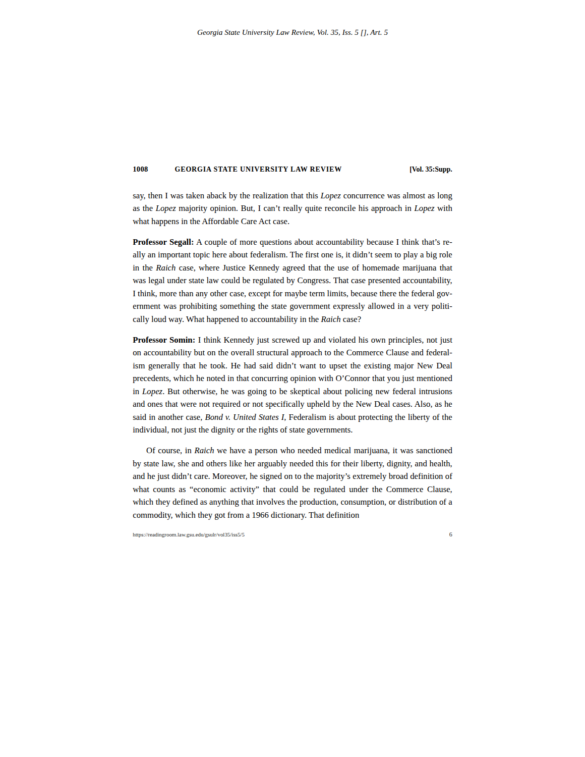Georgia State University Law Review, Vol. 35, Iss. 5 [], Art. 5
1008 GEORGIA STATE UNIVERSITY LAW REVIEW [Vol. 35:Supp.
say, then I was taken aback by the realization that this Lopez concurrence was almost as long as the Lopez majority opinion. But, I can’t really quite reconcile his approach in Lopez with what happens in the Affordable Care Act case.
Professor Segall: A couple of more questions about accountability because I think that’s really an important topic here about federalism. The first one is, it didn’t seem to play a big role in the Raich case, where Justice Kennedy agreed that the use of homemade marijuana that was legal under state law could be regulated by Congress. That case presented accountability, I think, more than any other case, except for maybe term limits, because there the federal government was prohibiting something the state government expressly allowed in a very politically loud way. What happened to accountability in the Raich case?
Professor Somin: I think Kennedy just screwed up and violated his own principles, not just on accountability but on the overall structural approach to the Commerce Clause and federalism generally that he took. He had said didn’t want to upset the existing major New Deal precedents, which he noted in that concurring opinion with O’Connor that you just mentioned in Lopez. But otherwise, he was going to be skeptical about policing new federal intrusions and ones that were not required or not specifically upheld by the New Deal cases. Also, as he said in another case, Bond v. United States I, Federalism is about protecting the liberty of the individual, not just the dignity or the rights of state governments.
Of course, in Raich we have a person who needed medical marijuana, it was sanctioned by state law, she and others like her arguably needed this for their liberty, dignity, and health, and he just didn’t care. Moreover, he signed on to the majority’s extremely broad definition of what counts as “economic activity” that could be regulated under the Commerce Clause, which they defined as anything that involves the production, consumption, or distribution of a commodity, which they got from a 1966 dictionary. That definition
https://readingroom.law.gsu.edu/gsulr/vol35/iss5/5 6